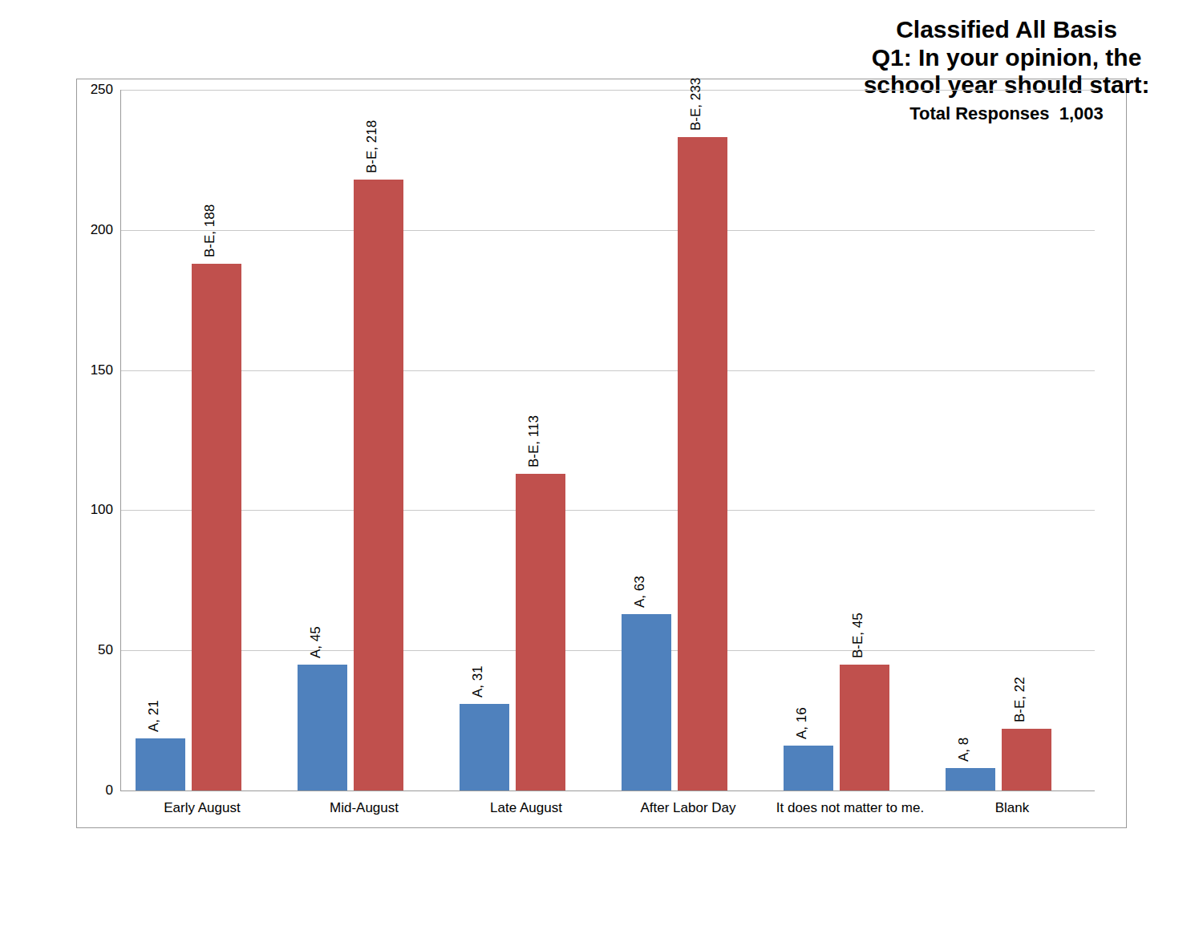Classified All Basis
Q1: In your opinion, the
school year should start:
Total Responses 1,003
250
200
150
100
50
0
A, 21
B-E, 188
Early August
A, 45
B-E, 218
Mid-August
A, 31
B-E, 113
Late August
A, 63
B-E, 233
After Labor Day
A, 16
B-E, 45
It does not matter to me.
A, 8
B-E, 22
Blank